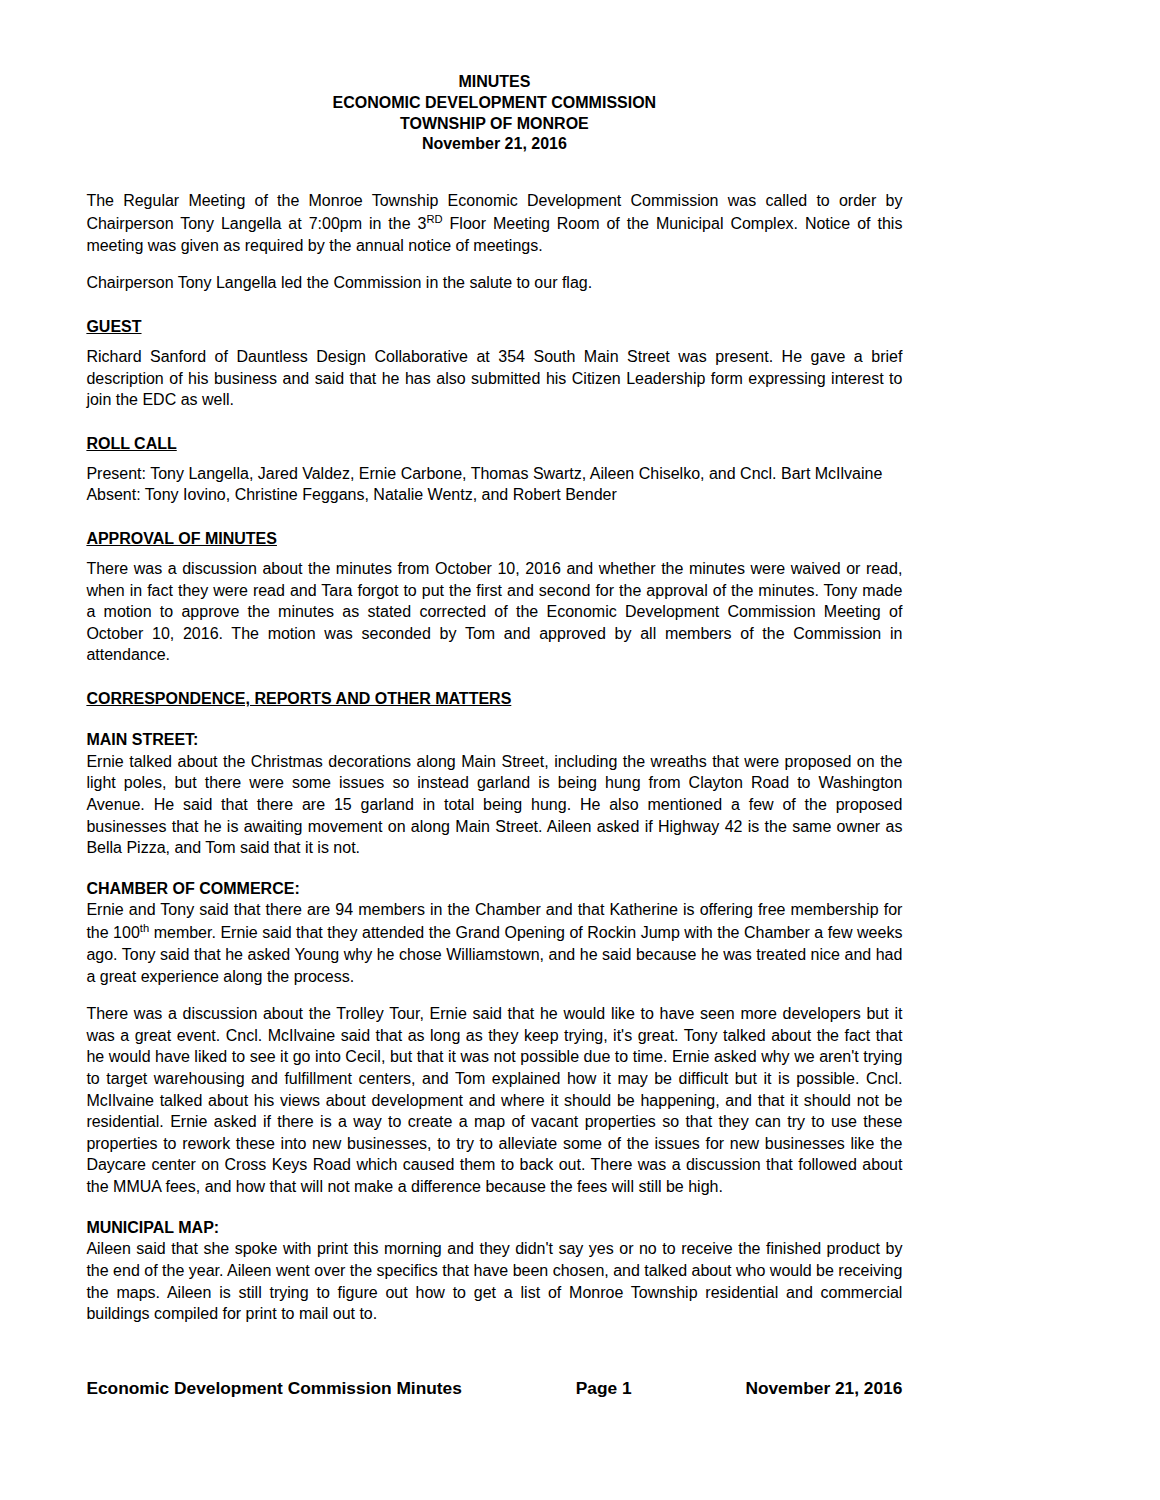MINUTES
ECONOMIC DEVELOPMENT COMMISSION
TOWNSHIP OF MONROE
November 21, 2016
The Regular Meeting of the Monroe Township Economic Development Commission was called to order by Chairperson Tony Langella at 7:00pm in the 3RD Floor Meeting Room of the Municipal Complex. Notice of this meeting was given as required by the annual notice of meetings.
Chairperson Tony Langella led the Commission in the salute to our flag.
GUEST
Richard Sanford of Dauntless Design Collaborative at 354 South Main Street was present. He gave a brief description of his business and said that he has also submitted his Citizen Leadership form expressing interest to join the EDC as well.
ROLL CALL
Present: Tony Langella, Jared Valdez, Ernie Carbone, Thomas Swartz, Aileen Chiselko, and Cncl. Bart McIlvaine
Absent: Tony Iovino, Christine Feggans, Natalie Wentz, and Robert Bender
APPROVAL OF MINUTES
There was a discussion about the minutes from October 10, 2016 and whether the minutes were waived or read, when in fact they were read and Tara forgot to put the first and second for the approval of the minutes. Tony made a motion to approve the minutes as stated corrected of the Economic Development Commission Meeting of October 10, 2016. The motion was seconded by Tom and approved by all members of the Commission in attendance.
CORRESPONDENCE, REPORTS AND OTHER MATTERS
MAIN STREET:
Ernie talked about the Christmas decorations along Main Street, including the wreaths that were proposed on the light poles, but there were some issues so instead garland is being hung from Clayton Road to Washington Avenue. He said that there are 15 garland in total being hung. He also mentioned a few of the proposed businesses that he is awaiting movement on along Main Street. Aileen asked if Highway 42 is the same owner as Bella Pizza, and Tom said that it is not.
CHAMBER OF COMMERCE:
Ernie and Tony said that there are 94 members in the Chamber and that Katherine is offering free membership for the 100th member. Ernie said that they attended the Grand Opening of Rockin Jump with the Chamber a few weeks ago. Tony said that he asked Young why he chose Williamstown, and he said because he was treated nice and had a great experience along the process.
There was a discussion about the Trolley Tour, Ernie said that he would like to have seen more developers but it was a great event. Cncl. McIlvaine said that as long as they keep trying, it's great. Tony talked about the fact that he would have liked to see it go into Cecil, but that it was not possible due to time. Ernie asked why we aren't trying to target warehousing and fulfillment centers, and Tom explained how it may be difficult but it is possible. Cncl. McIlvaine talked about his views about development and where it should be happening, and that it should not be residential. Ernie asked if there is a way to create a map of vacant properties so that they can try to use these properties to rework these into new businesses, to try to alleviate some of the issues for new businesses like the Daycare center on Cross Keys Road which caused them to back out. There was a discussion that followed about the MMUA fees, and how that will not make a difference because the fees will still be high.
MUNICIPAL MAP:
Aileen said that she spoke with print this morning and they didn't say yes or no to receive the finished product by the end of the year. Aileen went over the specifics that have been chosen, and talked about who would be receiving the maps. Aileen is still trying to figure out how to get a list of Monroe Township residential and commercial buildings compiled for print to mail out to.
Economic Development Commission Minutes Page 1 November 21, 2016